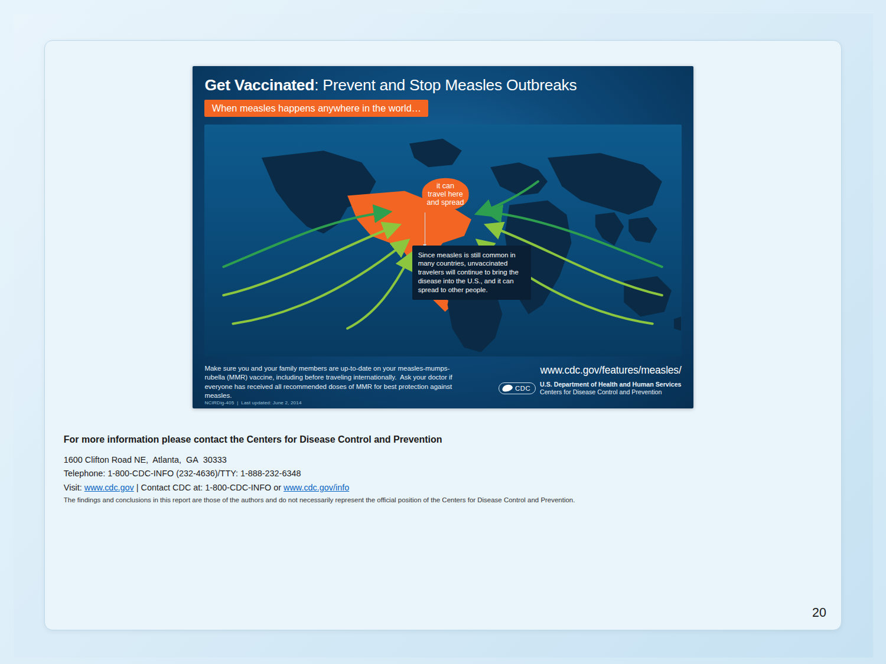Get Vaccinated: Prevent and Stop Measles Outbreaks
When measles happens anywhere in the world…
it can
travel here
and spread
Since measles is still common in many countries, unvaccinated travelers will continue to bring the disease into the U.S., and it can spread to other people.
Make sure you and your family members are up-to-date on your measles-mumps-rubella (MMR) vaccine, including before traveling internationally. Ask your doctor if everyone has received all recommended doses of MMR for best protection against measles.
www.cdc.gov/features/measles/
CDC U.S. Department of Health and Human Services
Centers for Disease Control and Prevention
NCIRDig-405 | Last updated: June 2, 2014
For more information please contact the Centers for Disease Control and Prevention
1600 Clifton Road NE, Atlanta, GA 30333
Telephone: 1-800-CDC-INFO (232-4636)/TTY: 1-888-232-6348
Visit: www.cdc.gov | Contact CDC at: 1-800-CDC-INFO or www.cdc.gov/info
The findings and conclusions in this report are those of the authors and do not necessarily represent the official position of the Centers for Disease Control and Prevention.
20